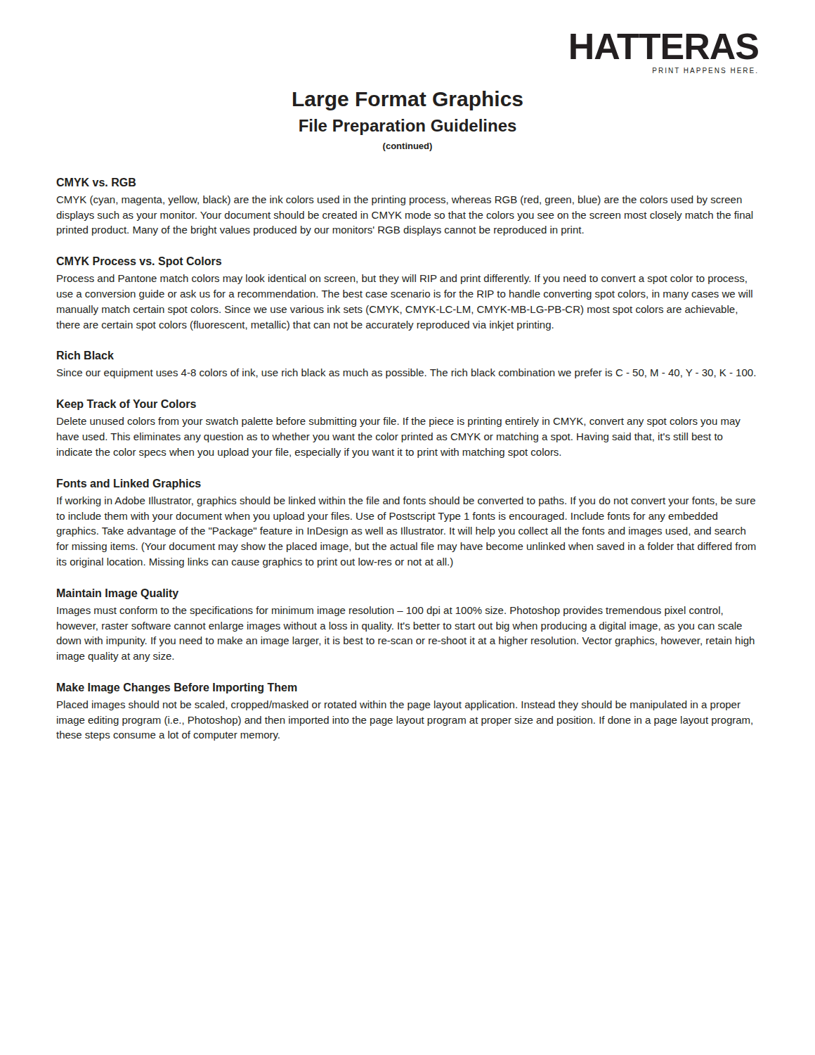HATTERAS
PRINT HAPPENS HERE.
Large Format Graphics
File Preparation Guidelines
(continued)
CMYK vs. RGB
CMYK (cyan, magenta, yellow, black) are the ink colors used in the printing process, whereas RGB (red, green, blue) are the colors used by screen displays such as your monitor. Your document should be created in CMYK mode so that the colors you see on the screen most closely match the final printed product. Many of the bright values produced by our monitors' RGB displays cannot be reproduced in print.
CMYK Process vs. Spot Colors
Process and Pantone match colors may look identical on screen, but they will RIP and print differently. If you need to convert a spot color to process, use a conversion guide or ask us for a recommendation. The best case scenario is for the RIP to handle converting spot colors, in many cases we will manually match certain spot colors. Since we use various ink sets (CMYK, CMYK-LC-LM, CMYK-MB-LG-PB-CR) most spot colors are achievable, there are certain spot colors (fluorescent, metallic) that can not be accurately reproduced via inkjet printing.
Rich Black
Since our equipment uses 4-8 colors of ink, use rich black as much as possible. The rich black combination we prefer is C - 50, M - 40, Y - 30, K - 100.
Keep Track of Your Colors
Delete unused colors from your swatch palette before submitting your file. If the piece is printing entirely in CMYK, convert any spot colors you may have used. This eliminates any question as to whether you want the color printed as CMYK or matching a spot. Having said that, it's still best to indicate the color specs when you upload your file, especially if you want it to print with matching spot colors.
Fonts and Linked Graphics
If working in Adobe Illustrator, graphics should be linked within the file and fonts should be converted to paths. If you do not convert your fonts, be sure to include them with your document when you upload your files. Use of Postscript Type 1 fonts is encouraged. Include fonts for any embedded graphics. Take advantage of the "Package" feature in InDesign as well as Illustrator. It will help you collect all the fonts and images used, and search for missing items. (Your document may show the placed image, but the actual file may have become unlinked when saved in a folder that differed from its original location. Missing links can cause graphics to print out low-res or not at all.)
Maintain Image Quality
Images must conform to the specifications for minimum image resolution – 100 dpi at 100% size. Photoshop provides tremendous pixel control, however, raster software cannot enlarge images without a loss in quality. It's better to start out big when producing a digital image, as you can scale down with impunity. If you need to make an image larger, it is best to re-scan or re-shoot it at a higher resolution. Vector graphics, however, retain high image quality at any size.
Make Image Changes Before Importing Them
Placed images should not be scaled, cropped/masked or rotated within the page layout application. Instead they should be manipulated in a proper image editing program (i.e., Photoshop) and then imported into the page layout program at proper size and position. If done in a page layout program, these steps consume a lot of computer memory.